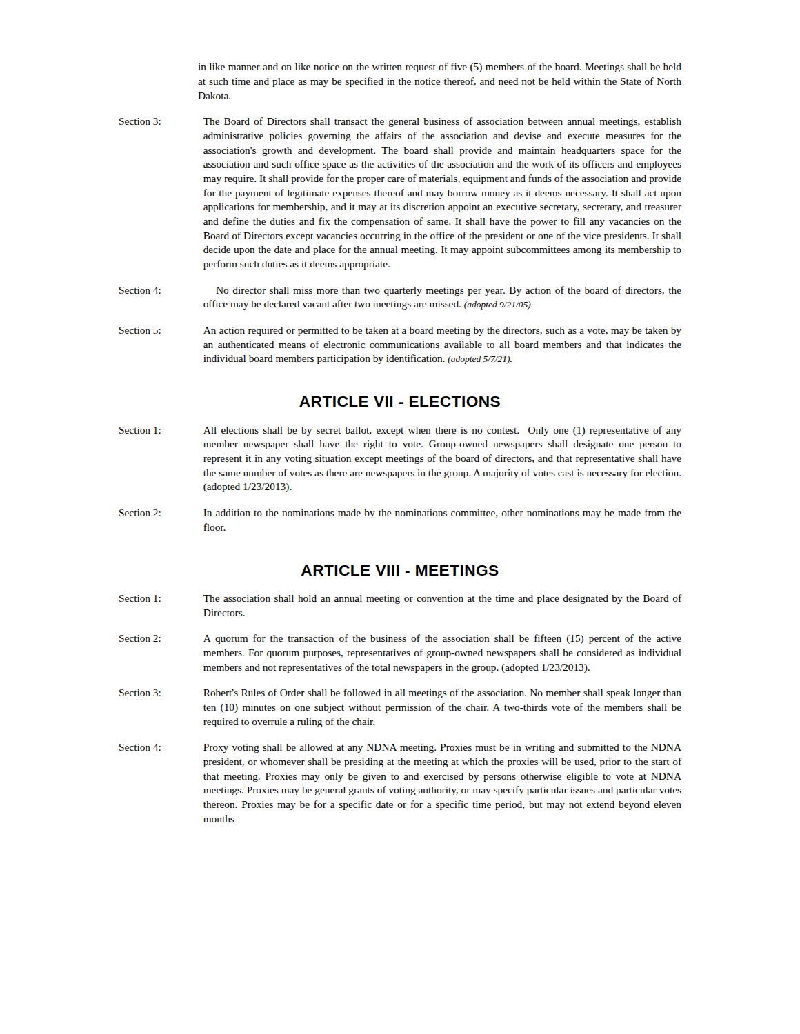in like manner and on like notice on the written request of five (5) members of the board. Meetings shall be held at such time and place as may be specified in the notice thereof, and need not be held within the State of North Dakota.
Section 3:
The Board of Directors shall transact the general business of association between annual meetings, establish administrative policies governing the affairs of the association and devise and execute measures for the association's growth and development. The board shall provide and maintain headquarters space for the association and such office space as the activities of the association and the work of its officers and employees may require. It shall provide for the proper care of materials, equipment and funds of the association and provide for the payment of legitimate expenses thereof and may borrow money as it deems necessary. It shall act upon applications for membership, and it may at its discretion appoint an executive secretary, secretary, and treasurer and define the duties and fix the compensation of same. It shall have the power to fill any vacancies on the Board of Directors except vacancies occurring in the office of the president or one of the vice presidents. It shall decide upon the date and place for the annual meeting. It may appoint subcommittees among its membership to perform such duties as it deems appropriate.
Section 4:
No director shall miss more than two quarterly meetings per year. By action of the board of directors, the office may be declared vacant after two meetings are missed. (adopted 9/21/05).
Section 5:
An action required or permitted to be taken at a board meeting by the directors, such as a vote, may be taken by an authenticated means of electronic communications available to all board members and that indicates the individual board members participation by identification. (adopted 5/7/21).
ARTICLE VII - ELECTIONS
Section 1:
All elections shall be by secret ballot, except when there is no contest. Only one (1) representative of any member newspaper shall have the right to vote. Group-owned newspapers shall designate one person to represent it in any voting situation except meetings of the board of directors, and that representative shall have the same number of votes as there are newspapers in the group. A majority of votes cast is necessary for election. (adopted 1/23/2013).
Section 2:
In addition to the nominations made by the nominations committee, other nominations may be made from the floor.
ARTICLE VIII - MEETINGS
Section 1:
The association shall hold an annual meeting or convention at the time and place designated by the Board of Directors.
Section 2:
A quorum for the transaction of the business of the association shall be fifteen (15) percent of the active members. For quorum purposes, representatives of group-owned newspapers shall be considered as individual members and not representatives of the total newspapers in the group. (adopted 1/23/2013).
Section 3:
Robert's Rules of Order shall be followed in all meetings of the association. No member shall speak longer than ten (10) minutes on one subject without permission of the chair. A two-thirds vote of the members shall be required to overrule a ruling of the chair.
Section 4:
Proxy voting shall be allowed at any NDNA meeting. Proxies must be in writing and submitted to the NDNA president, or whomever shall be presiding at the meeting at which the proxies will be used, prior to the start of that meeting. Proxies may only be given to and exercised by persons otherwise eligible to vote at NDNA meetings. Proxies may be general grants of voting authority, or may specify particular issues and particular votes thereon. Proxies may be for a specific date or for a specific time period, but may not extend beyond eleven months